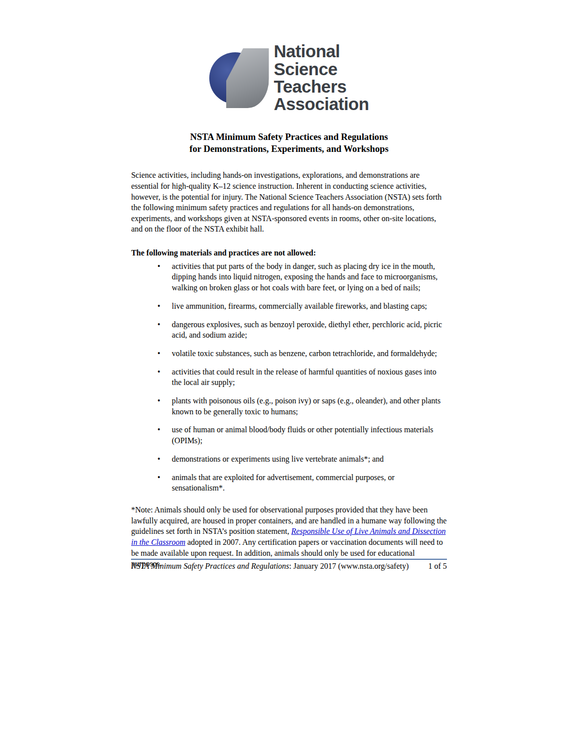National Science Teachers Association
NSTA Minimum Safety Practices and Regulations
for Demonstrations, Experiments, and Workshops
Science activities, including hands-on investigations, explorations, and demonstrations are essential for high-quality K–12 science instruction. Inherent in conducting science activities, however, is the potential for injury. The National Science Teachers Association (NSTA) sets forth the following minimum safety practices and regulations for all hands-on demonstrations, experiments, and workshops given at NSTA-sponsored events in rooms, other on-site locations, and on the floor of the NSTA exhibit hall.
The following materials and practices are not allowed:
activities that put parts of the body in danger, such as placing dry ice in the mouth, dipping hands into liquid nitrogen, exposing the hands and face to microorganisms, walking on broken glass or hot coals with bare feet, or lying on a bed of nails;
live ammunition, firearms, commercially available fireworks, and blasting caps;
dangerous explosives, such as benzoyl peroxide, diethyl ether, perchloric acid, picric acid, and sodium azide;
volatile toxic substances, such as benzene, carbon tetrachloride, and formaldehyde;
activities that could result in the release of harmful quantities of noxious gases into the local air supply;
plants with poisonous oils (e.g., poison ivy) or saps (e.g., oleander), and other plants known to be generally toxic to humans;
use of human or animal blood/body fluids or other potentially infectious materials (OPIMs);
demonstrations or experiments using live vertebrate animals*; and
animals that are exploited for advertisement, commercial purposes, or sensationalism*.
*Note: Animals should only be used for observational purposes provided that they have been lawfully acquired, are housed in proper containers, and are handled in a humane way following the guidelines set forth in NSTA’s position statement, Responsible Use of Live Animals and Dissection in the Classroom adopted in 2007. Any certification papers or vaccination documents will need to be made available upon request. In addition, animals should only be used for educational purposes.
NSTA Minimum Safety Practices and Regulations: January 2017 (www.nsta.org/safety)
1 of 5